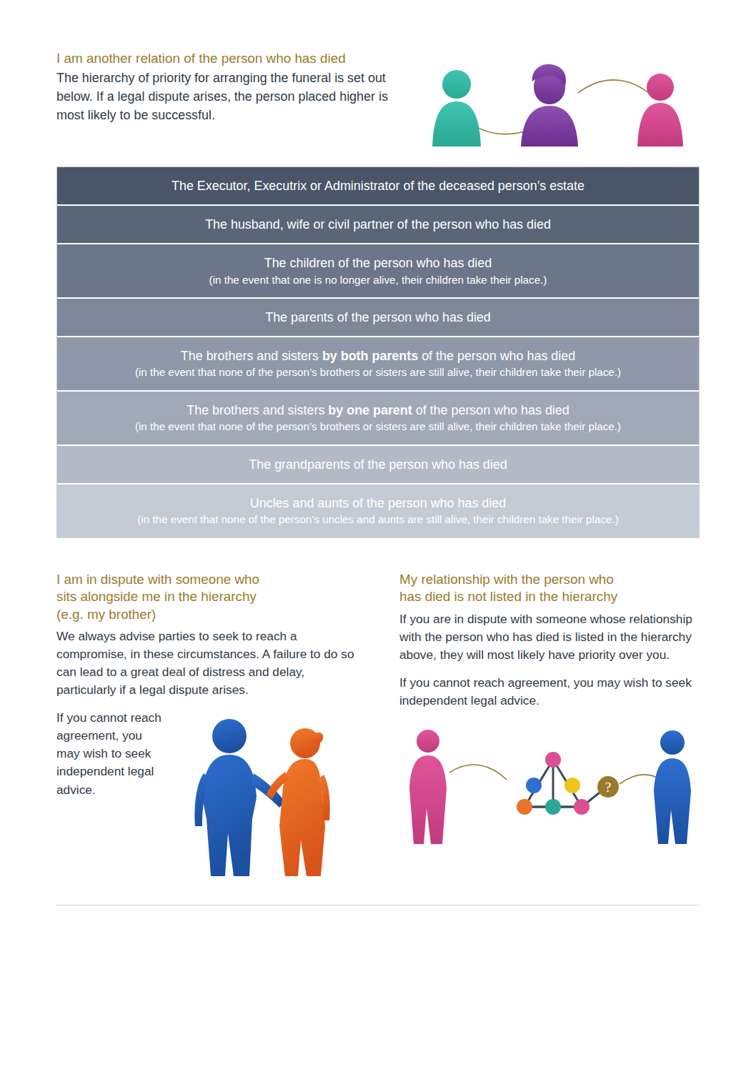I am another relation of the person who has died
The hierarchy of priority for arranging the funeral is set out below. If a legal dispute arises, the person placed higher is most likely to be successful.
The Executor, Executrix or Administrator of the deceased person’s estate
The husband, wife or civil partner of the person who has died
The children of the person who has died (in the event that one is no longer alive, their children take their place.)
The parents of the person who has died
The brothers and sisters by both parents of the person who has died (in the event that none of the person’s brothers or sisters are still alive, their children take their place.)
The brothers and sisters by one parent of the person who has died (in the event that none of the person’s brothers or sisters are still alive, their children take their place.)
The grandparents of the person who has died
Uncles and aunts of the person who has died (in the event that none of the person’s uncles and aunts are still alive, their children take their place.)
I am in dispute with someone who
sits alongside me in the hierarchy
(e.g. my brother)
We always advise parties to seek to reach a compromise, in these circumstances. A failure to do so can lead to a great deal of distress and delay, particularly if a legal dispute arises.
If you cannot reach agreement, you may wish to seek independent legal advice.
My relationship with the person who
has died is not listed in the hierarchy
If you are in dispute with someone whose relationship with the person who has died is listed in the hierarchy above, they will most likely have priority over you.
If you cannot reach agreement, you may wish to seek independent legal advice.
?